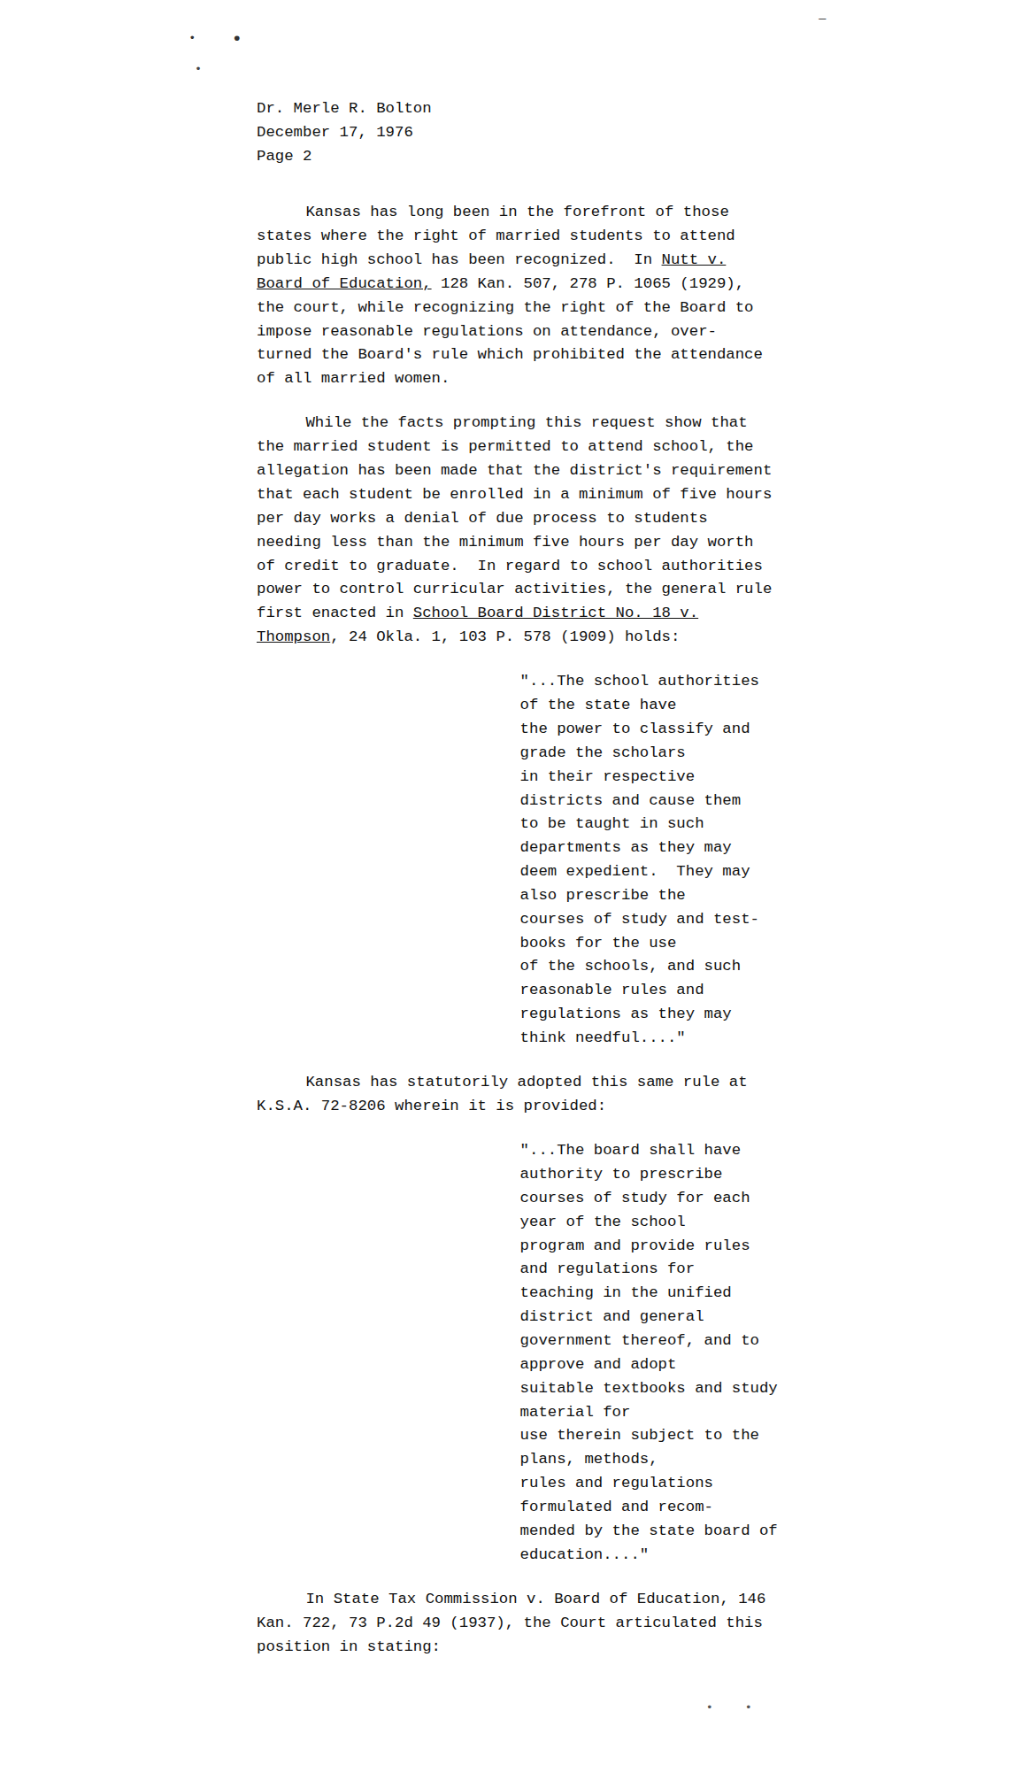—
• ●
•
Dr. Merle R. Bolton
December 17, 1976
Page 2
Kansas has long been in the forefront of those states where the right of married students to attend public high school has been recognized. In Nutt v. Board of Education, 128 Kan. 507, 278 P. 1065 (1929), the court, while recognizing the right of the Board to impose reasonable regulations on attendance, over- turned the Board's rule which prohibited the attendance of all married women.
While the facts prompting this request show that the married student is permitted to attend school, the allegation has been made that the district's requirement that each student be enrolled in a minimum of five hours per day works a denial of due process to students needing less than the minimum five hours per day worth of credit to graduate. In regard to school authorities power to control curricular activities, the general rule first enacted in School Board District No. 18 v. Thompson, 24 Okla. 1, 103 P. 578 (1909) holds:
"...The school authorities of the state have
the power to classify and grade the scholars
in their respective districts and cause them
to be taught in such departments as they may
deem expedient. They may also prescribe the
courses of study and test-books for the use
of the schools, and such reasonable rules and
regulations as they may think needful...."
Kansas has statutorily adopted this same rule at K.S.A. 72-8206 wherein it is provided:
"...The board shall have authority to prescribe
courses of study for each year of the school
program and provide rules and regulations for
teaching in the unified district and general
government thereof, and to approve and adopt
suitable textbooks and study material for
use therein subject to the plans, methods,
rules and regulations formulated and recom-
mended by the state board of education...."
In State Tax Commission v. Board of Education, 146 Kan. 722, 73 P.2d 49 (1937), the Court articulated this position in stating:
• •